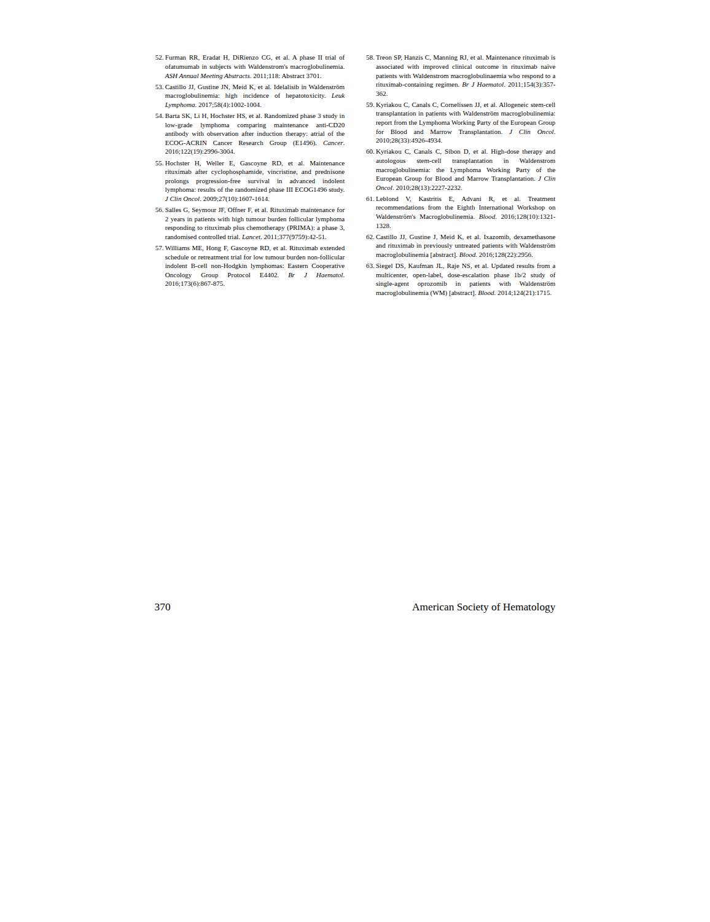52. Furman RR, Eradat H, DiRienzo CG, et al. A phase II trial of ofatumumab in subjects with Waldenstrom's macroglobulinemia. ASH Annual Meeting Abstracts. 2011;118: Abstract 3701.
53. Castillo JJ, Gustine JN, Meid K, et al. Idelalisib in Waldenström macroglobulinemia: high incidence of hepatotoxicity. Leuk Lymphoma. 2017;58(4):1002-1004.
54. Barta SK, Li H, Hochster HS, et al. Randomized phase 3 study in low-grade lymphoma comparing maintenance anti-CD20 antibody with observation after induction therapy: atrial of the ECOG-ACRIN Cancer Research Group (E1496). Cancer. 2016;122(19):2996-3004.
55. Hochster H, Weller E, Gascoyne RD, et al. Maintenance rituximab after cyclophosphamide, vincristine, and prednisone prolongs progression-free survival in advanced indolent lymphoma: results of the randomized phase III ECOG1496 study. J Clin Oncol. 2009;27(10):1607-1614.
56. Salles G, Seymour JF, Offner F, et al. Rituximab maintenance for 2 years in patients with high tumour burden follicular lymphoma responding to rituximab plus chemotherapy (PRIMA): a phase 3, randomised controlled trial. Lancet. 2011;377(9759):42-51.
57. Williams ME, Hong F, Gascoyne RD, et al. Rituximab extended schedule or retreatment trial for low tumour burden non-follicular indolent B-cell non-Hodgkin lymphomas: Eastern Cooperative Oncology Group Protocol E4402. Br J Haematol. 2016;173(6):867-875.
58. Treon SP, Hanzis C, Manning RJ, et al. Maintenance rituximab is associated with improved clinical outcome in rituximab naïve patients with Waldenstrom macroglobulinaemia who respond to a rituximab-containing regimen. Br J Haematol. 2011;154(3):357-362.
59. Kyriakou C, Canals C, Cornelissen JJ, et al. Allogeneic stem-cell transplantation in patients with Waldenström macroglobulinemia: report from the Lymphoma Working Party of the European Group for Blood and Marrow Transplantation. J Clin Oncol. 2010;28(33):4926-4934.
60. Kyriakou C, Canals C, Sibon D, et al. High-dose therapy and autologous stem-cell transplantation in Waldenstrom macroglobulinemia: the Lymphoma Working Party of the European Group for Blood and Marrow Transplantation. J Clin Oncol. 2010;28(13):2227-2232.
61. Leblond V, Kastritis E, Advani R, et al. Treatment recommendations from the Eighth International Workshop on Waldenström's Macroglobulinemia. Blood. 2016;128(10):1321-1328.
62. Castillo JJ, Gustine J, Meid K, et al. Ixazomib, dexamethasone and rituximab in previously untreated patients with Waldenström macroglobulinemia [abstract]. Blood. 2016;128(22):2956.
63. Siegel DS, Kaufman JL, Raje NS, et al. Updated results from a multicenter, open-label, dose-escalation phase 1b/2 study of single-agent oprozomib in patients with Waldenström macroglobulinemia (WM) [abstract]. Blood. 2014;124(21):1715.
370
American Society of Hematology